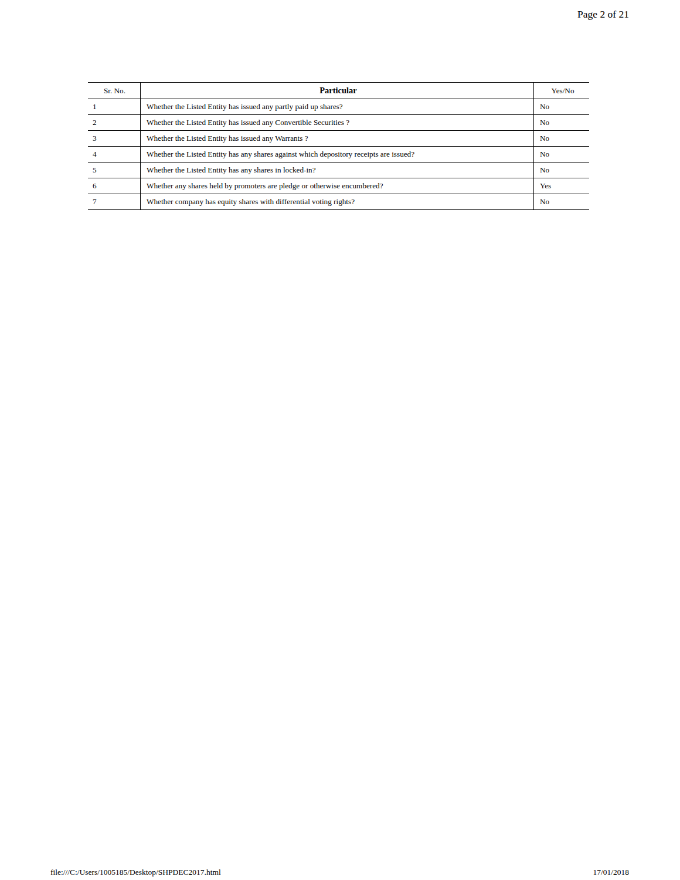Page 2 of 21
| Sr. No. | Particular | Yes/No |
| 1 | Whether the Listed Entity has issued any partly paid up shares? | No |
| 2 | Whether the Listed Entity has issued any Convertible Securities ? | No |
| 3 | Whether the Listed Entity has issued any Warrants ? | No |
| 4 | Whether the Listed Entity has any shares against which depository receipts are issued? | No |
| 5 | Whether the Listed Entity has any shares in locked-in? | No |
| 6 | Whether any shares held by promoters are pledge or otherwise encumbered? | Yes |
| 7 | Whether company has equity shares with differential voting rights? | No |
file:///C:/Users/1005185/Desktop/SHPDEC2017.html 17/01/2018